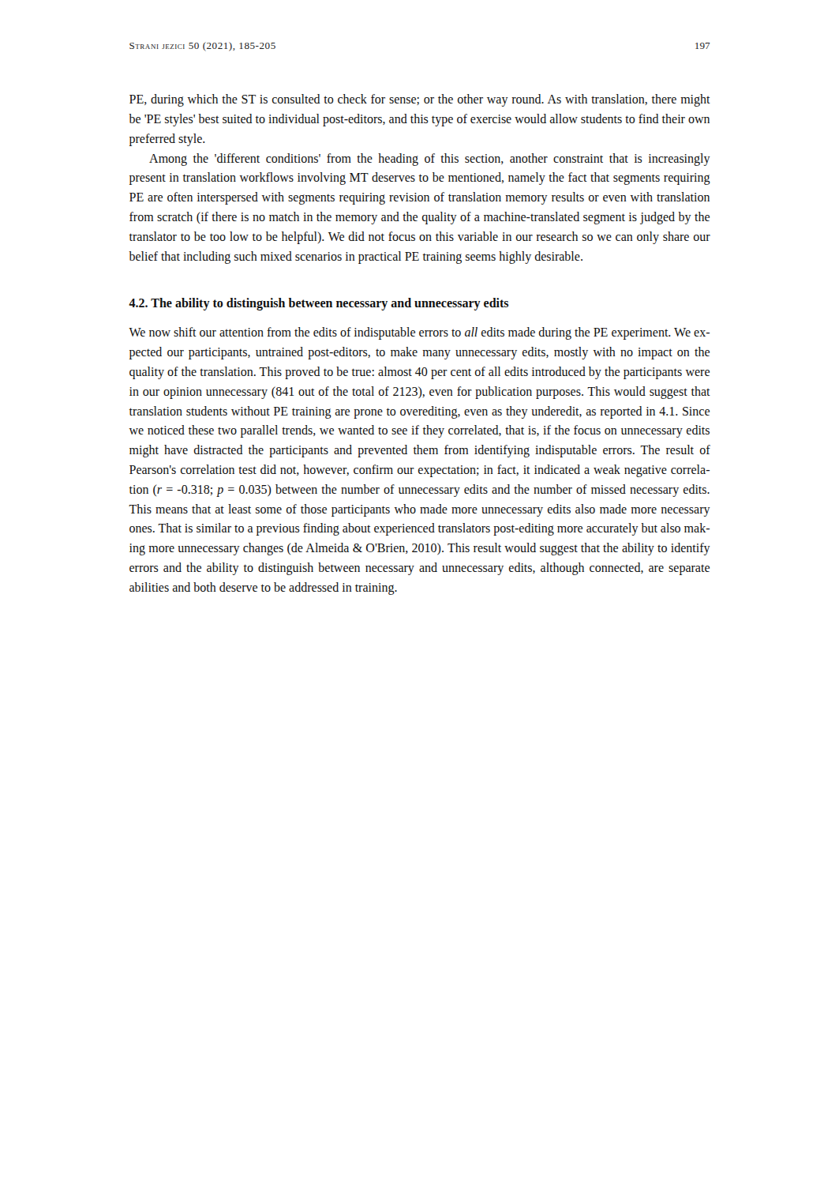Strani jezici 50 (2021), 185-205 197
PE, during which the ST is consulted to check for sense; or the other way round. As with translation, there might be 'PE styles' best suited to individual post-editors, and this type of exercise would allow students to find their own preferred style.
Among the 'different conditions' from the heading of this section, another constraint that is increasingly present in translation workflows involving MT deserves to be mentioned, namely the fact that segments requiring PE are often interspersed with segments requiring revision of translation memory results or even with translation from scratch (if there is no match in the memory and the quality of a machine-translated segment is judged by the translator to be too low to be helpful). We did not focus on this variable in our research so we can only share our belief that including such mixed scenarios in practical PE training seems highly desirable.
4.2. The ability to distinguish between necessary and unnecessary edits
We now shift our attention from the edits of indisputable errors to all edits made during the PE experiment. We expected our participants, untrained post-editors, to make many unnecessary edits, mostly with no impact on the quality of the translation. This proved to be true: almost 40 per cent of all edits introduced by the participants were in our opinion unnecessary (841 out of the total of 2123), even for publication purposes. This would suggest that translation students without PE training are prone to overediting, even as they underedit, as reported in 4.1. Since we noticed these two parallel trends, we wanted to see if they correlated, that is, if the focus on unnecessary edits might have distracted the participants and prevented them from identifying indisputable errors. The result of Pearson's correlation test did not, however, confirm our expectation; in fact, it indicated a weak negative correlation (r = -0.318; p = 0.035) between the number of unnecessary edits and the number of missed necessary edits. This means that at least some of those participants who made more unnecessary edits also made more necessary ones. That is similar to a previous finding about experienced translators post-editing more accurately but also making more unnecessary changes (de Almeida & O'Brien, 2010). This result would suggest that the ability to identify errors and the ability to distinguish between necessary and unnecessary edits, although connected, are separate abilities and both deserve to be addressed in training.